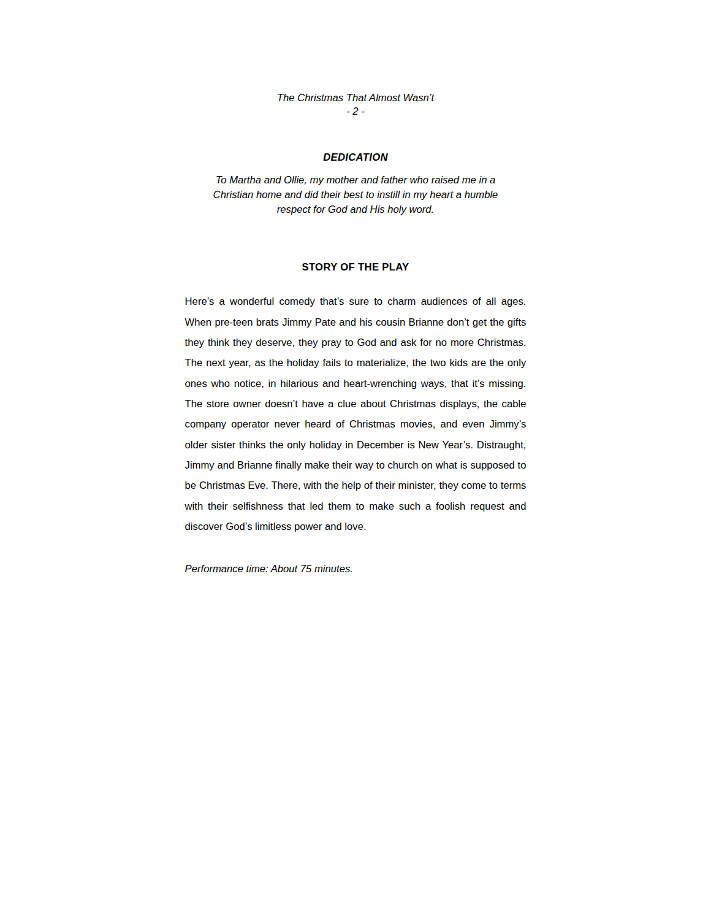The Christmas That Almost Wasn’t
- 2 -
DEDICATION
To Martha and Ollie, my mother and father who raised me in a Christian home and did their best to instill in my heart a humble respect for God and His holy word.
STORY OF THE PLAY
Here’s a wonderful comedy that’s sure to charm audiences of all ages. When pre-teen brats Jimmy Pate and his cousin Brianne don’t get the gifts they think they deserve, they pray to God and ask for no more Christmas. The next year, as the holiday fails to materialize, the two kids are the only ones who notice, in hilarious and heart-wrenching ways, that it’s missing. The store owner doesn’t have a clue about Christmas displays, the cable company operator never heard of Christmas movies, and even Jimmy’s older sister thinks the only holiday in December is New Year’s. Distraught, Jimmy and Brianne finally make their way to church on what is supposed to be Christmas Eve. There, with the help of their minister, they come to terms with their selfishness that led them to make such a foolish request and discover God’s limitless power and love.
Performance time: About 75 minutes.